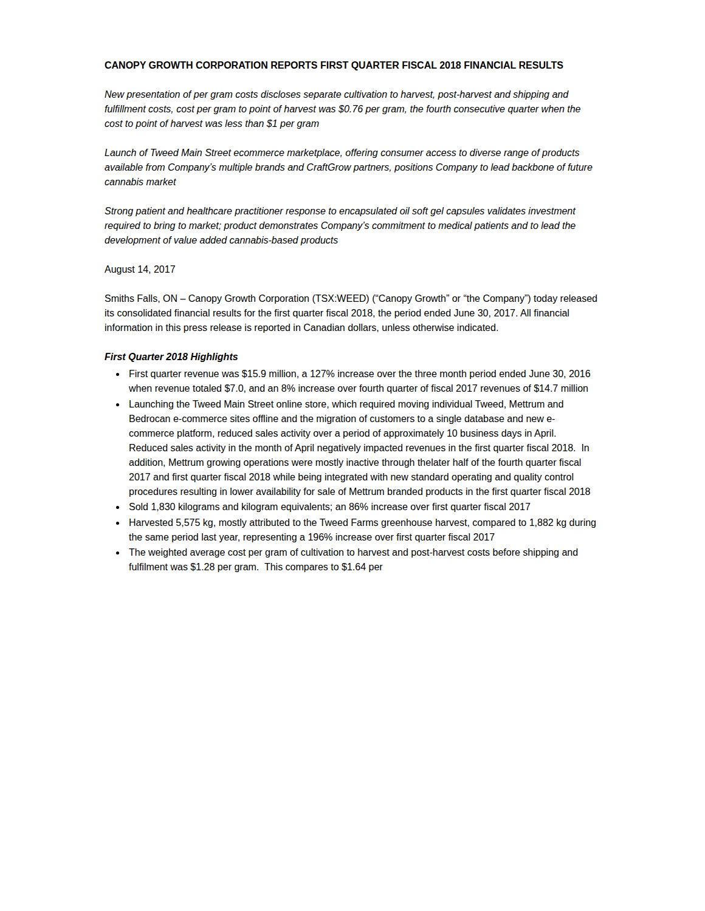CANOPY GROWTH CORPORATION REPORTS FIRST QUARTER FISCAL 2018 FINANCIAL RESULTS
New presentation of per gram costs discloses separate cultivation to harvest, post-harvest and shipping and fulfillment costs, cost per gram to point of harvest was $0.76 per gram, the fourth consecutive quarter when the cost to point of harvest was less than $1 per gram
Launch of Tweed Main Street ecommerce marketplace, offering consumer access to diverse range of products available from Company’s multiple brands and CraftGrow partners, positions Company to lead backbone of future cannabis market
Strong patient and healthcare practitioner response to encapsulated oil soft gel capsules validates investment required to bring to market; product demonstrates Company’s commitment to medical patients and to lead the development of value added cannabis-based products
August 14, 2017
Smiths Falls, ON – Canopy Growth Corporation (TSX:WEED) (“Canopy Growth” or “the Company”) today released its consolidated financial results for the first quarter fiscal 2018, the period ended June 30, 2017. All financial information in this press release is reported in Canadian dollars, unless otherwise indicated.
First Quarter 2018 Highlights
First quarter revenue was $15.9 million, a 127% increase over the three month period ended June 30, 2016 when revenue totaled $7.0, and an 8% increase over fourth quarter of fiscal 2017 revenues of $14.7 million
Launching the Tweed Main Street online store, which required moving individual Tweed, Mettrum and Bedrocan e-commerce sites offline and the migration of customers to a single database and new e-commerce platform, reduced sales activity over a period of approximately 10 business days in April. Reduced sales activity in the month of April negatively impacted revenues in the first quarter fiscal 2018. In addition, Mettrum growing operations were mostly inactive through thelater half of the fourth quarter fiscal 2017 and first quarter fiscal 2018 while being integrated with new standard operating and quality control procedures resulting in lower availability for sale of Mettrum branded products in the first quarter fiscal 2018
Sold 1,830 kilograms and kilogram equivalents; an 86% increase over first quarter fiscal 2017
Harvested 5,575 kg, mostly attributed to the Tweed Farms greenhouse harvest, compared to 1,882 kg during the same period last year, representing a 196% increase over first quarter fiscal 2017
The weighted average cost per gram of cultivation to harvest and post-harvest costs before shipping and fulfilment was $1.28 per gram. This compares to $1.64 per